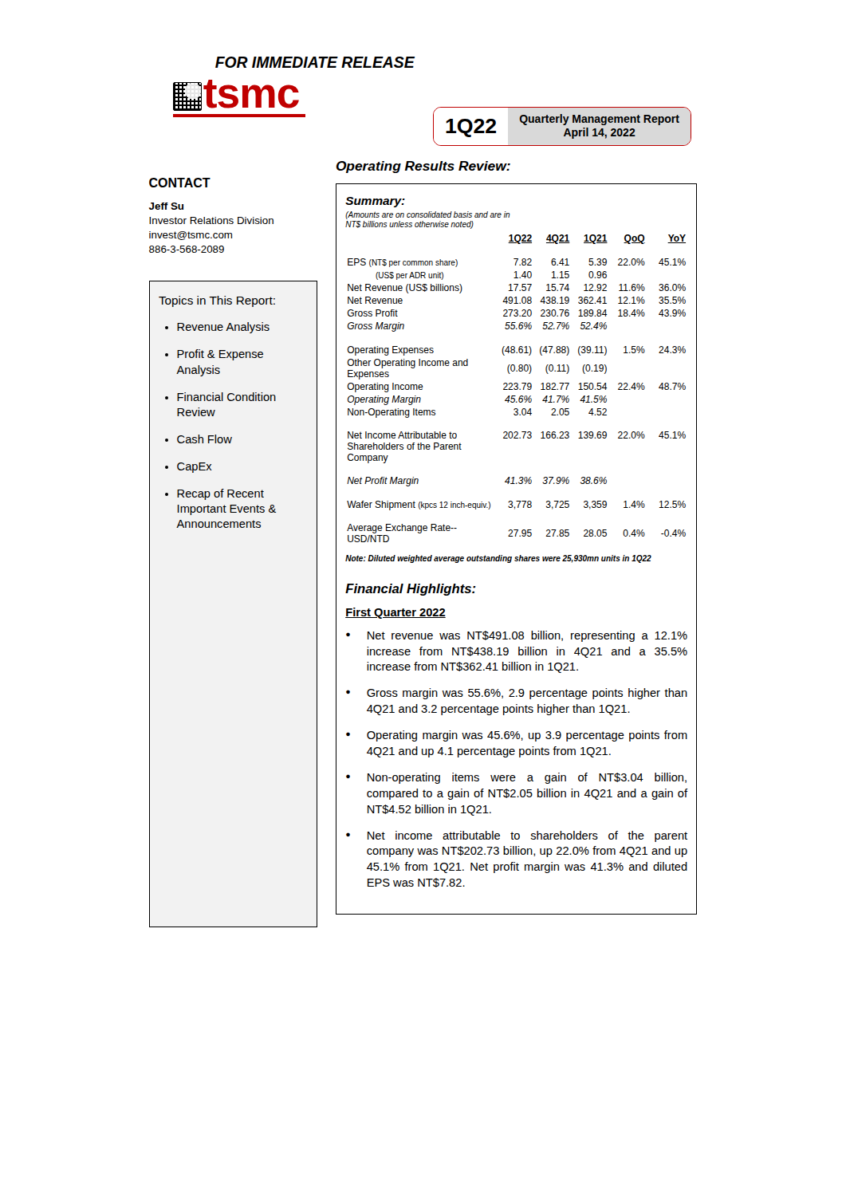FOR IMMEDIATE RELEASE
tsmc
1Q22
Quarterly Management Report April 14, 2022
CONTACT
Jeff Su
Investor Relations Division
invest@tsmc.com
886-3-568-2089
Topics in This Report:
Revenue Analysis
Profit & Expense Analysis
Financial Condition Review
Cash Flow
CapEx
Recap of Recent Important Events & Announcements
Operating Results Review:
Summary:
(Amounts are on consolidated basis and are in
NT$ billions unless otherwise noted)
| | 1Q22 | 4Q21 | 1Q21 | QoQ | YoY |
| --- | --- | --- | --- | --- | --- |
| EPS (NT$ per common share) | 7.82 | 6.41 | 5.39 | 22.0% | 45.1% |
| (US$ per ADR unit) | 1.40 | 1.15 | 0.96 | | |
| Net Revenue (US$ billions) | 17.57 | 15.74 | 12.92 | 11.6% | 36.0% |
| Net Revenue | 491.08 | 438.19 | 362.41 | 12.1% | 35.5% |
| Gross Profit | 273.20 | 230.76 | 189.84 | 18.4% | 43.9% |
| Gross Margin | 55.6% | 52.7% | 52.4% | | |
| Operating Expenses | (48.61) | (47.88) | (39.11) | 1.5% | 24.3% |
| Other Operating Income and Expenses | (0.80) | (0.11) | (0.19) | | |
| Operating Income | 223.79 | 182.77 | 150.54 | 22.4% | 48.7% |
| Operating Margin | 45.6% | 41.7% | 41.5% | | |
| Non-Operating Items | 3.04 | 2.05 | 4.52 | | |
| Net Income Attributable to Shareholders of the Parent Company | 202.73 | 166.23 | 139.69 | 22.0% | 45.1% |
| Net Profit Margin | 41.3% | 37.9% | 38.6% | | |
| Wafer Shipment (kpcs 12 inch-equiv.) | 3,778 | 3,725 | 3,359 | 1.4% | 12.5% |
| Average Exchange Rate--USD/NTD | 27.95 | 27.85 | 28.05 | 0.4% | -0.4% |
Note: Diluted weighted average outstanding shares were 25,930mn units in 1Q22
Financial Highlights:
First Quarter 2022
Net revenue was NT$491.08 billion, representing a 12.1% increase from NT$438.19 billion in 4Q21 and a 35.5% increase from NT$362.41 billion in 1Q21.
Gross margin was 55.6%, 2.9 percentage points higher than 4Q21 and 3.2 percentage points higher than 1Q21.
Operating margin was 45.6%, up 3.9 percentage points from 4Q21 and up 4.1 percentage points from 1Q21.
Non-operating items were a gain of NT$3.04 billion, compared to a gain of NT$2.05 billion in 4Q21 and a gain of NT$4.52 billion in 1Q21.
Net income attributable to shareholders of the parent company was NT$202.73 billion, up 22.0% from 4Q21 and up 45.1% from 1Q21. Net profit margin was 41.3% and diluted EPS was NT$7.82.